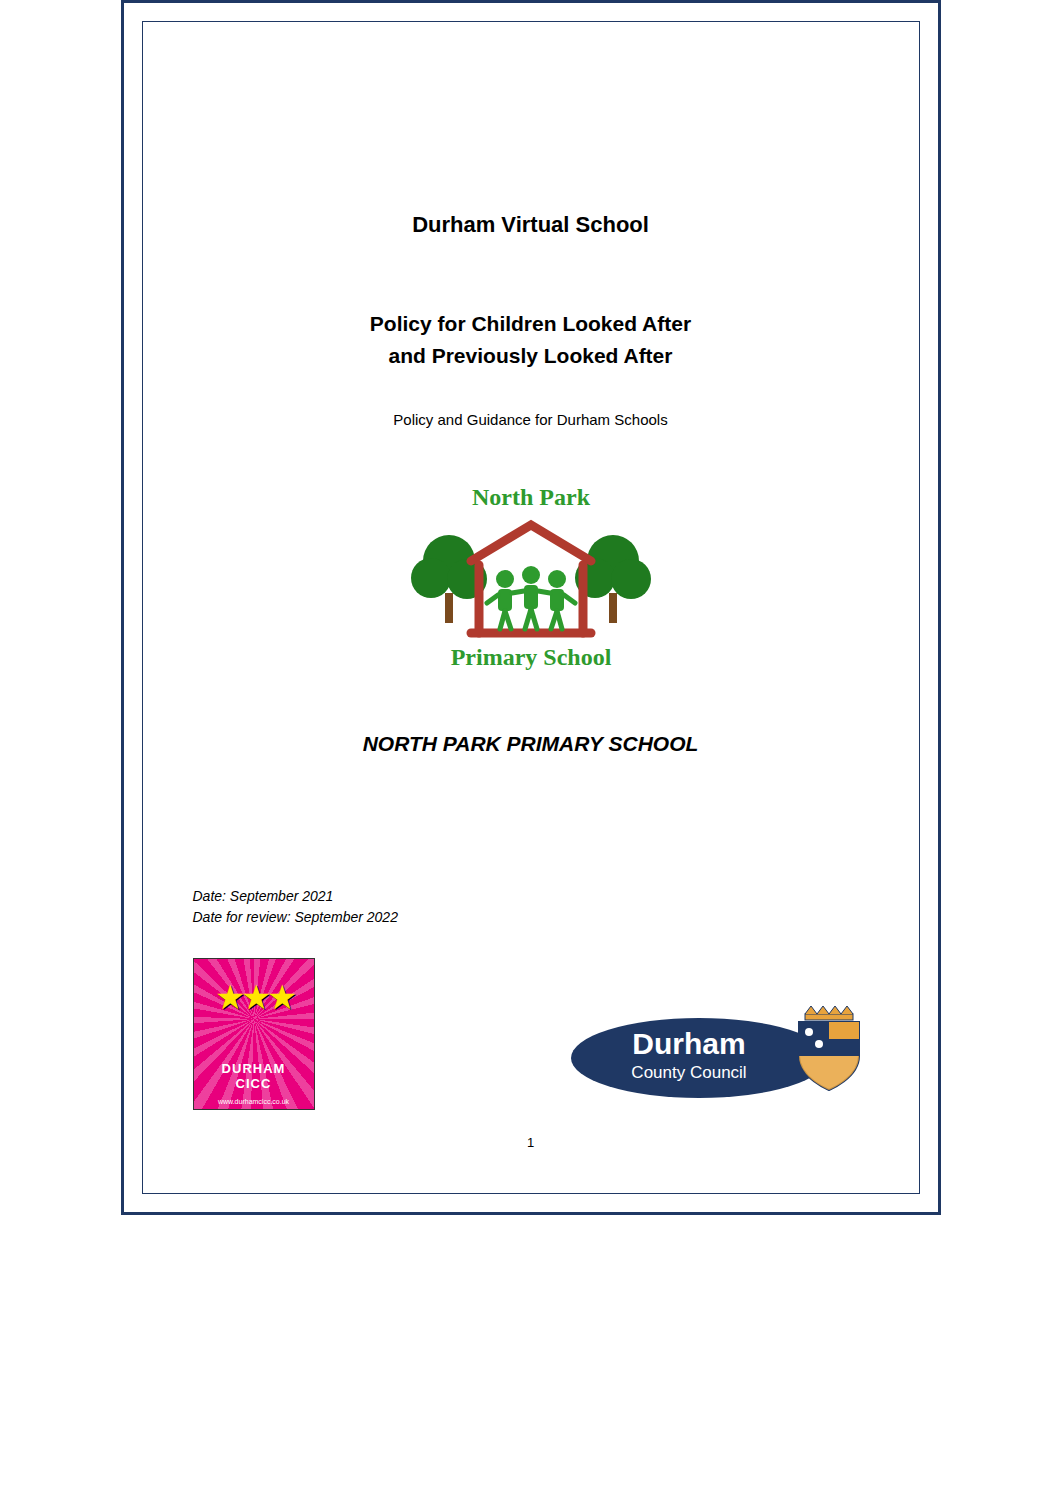Durham Virtual School
Policy for Children Looked After
and Previously Looked After
Policy and Guidance for Durham Schools
North Park Primary School logo North Park Primary School
NORTH PARK PRIMARY SCHOOL
Date: September 2021
Date for review: September 2022
★★★
DURHAM
CICC
www.durhamcicc.co.uk
Durham County Council Durham County Council
1